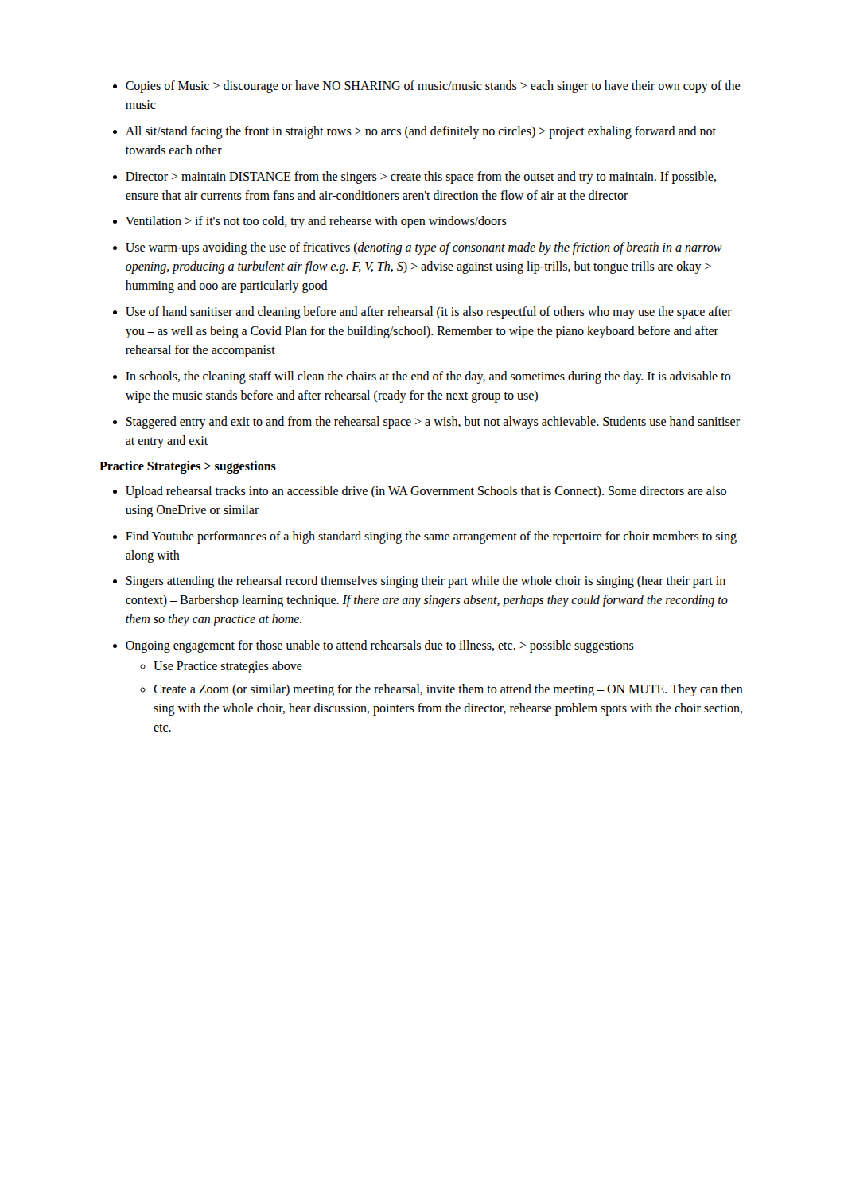Copies of Music > discourage or have NO SHARING of music/music stands > each singer to have their own copy of the music
All sit/stand facing the front in straight rows > no arcs (and definitely no circles) > project exhaling forward and not towards each other
Director > maintain DISTANCE from the singers > create this space from the outset and try to maintain. If possible, ensure that air currents from fans and air-conditioners aren't direction the flow of air at the director
Ventilation > if it's not too cold, try and rehearse with open windows/doors
Use warm-ups avoiding the use of fricatives (denoting a type of consonant made by the friction of breath in a narrow opening, producing a turbulent air flow e.g. F, V, Th, S) > advise against using lip-trills, but tongue trills are okay > humming and ooo are particularly good
Use of hand sanitiser and cleaning before and after rehearsal (it is also respectful of others who may use the space after you – as well as being a Covid Plan for the building/school). Remember to wipe the piano keyboard before and after rehearsal for the accompanist
In schools, the cleaning staff will clean the chairs at the end of the day, and sometimes during the day. It is advisable to wipe the music stands before and after rehearsal (ready for the next group to use)
Staggered entry and exit to and from the rehearsal space > a wish, but not always achievable. Students use hand sanitiser at entry and exit
Practice Strategies > suggestions
Upload rehearsal tracks into an accessible drive (in WA Government Schools that is Connect). Some directors are also using OneDrive or similar
Find Youtube performances of a high standard singing the same arrangement of the repertoire for choir members to sing along with
Singers attending the rehearsal record themselves singing their part while the whole choir is singing (hear their part in context) – Barbershop learning technique. If there are any singers absent, perhaps they could forward the recording to them so they can practice at home.
Ongoing engagement for those unable to attend rehearsals due to illness, etc. > possible suggestions
Use Practice strategies above
Create a Zoom (or similar) meeting for the rehearsal, invite them to attend the meeting – ON MUTE. They can then sing with the whole choir, hear discussion, pointers from the director, rehearse problem spots with the choir section, etc.